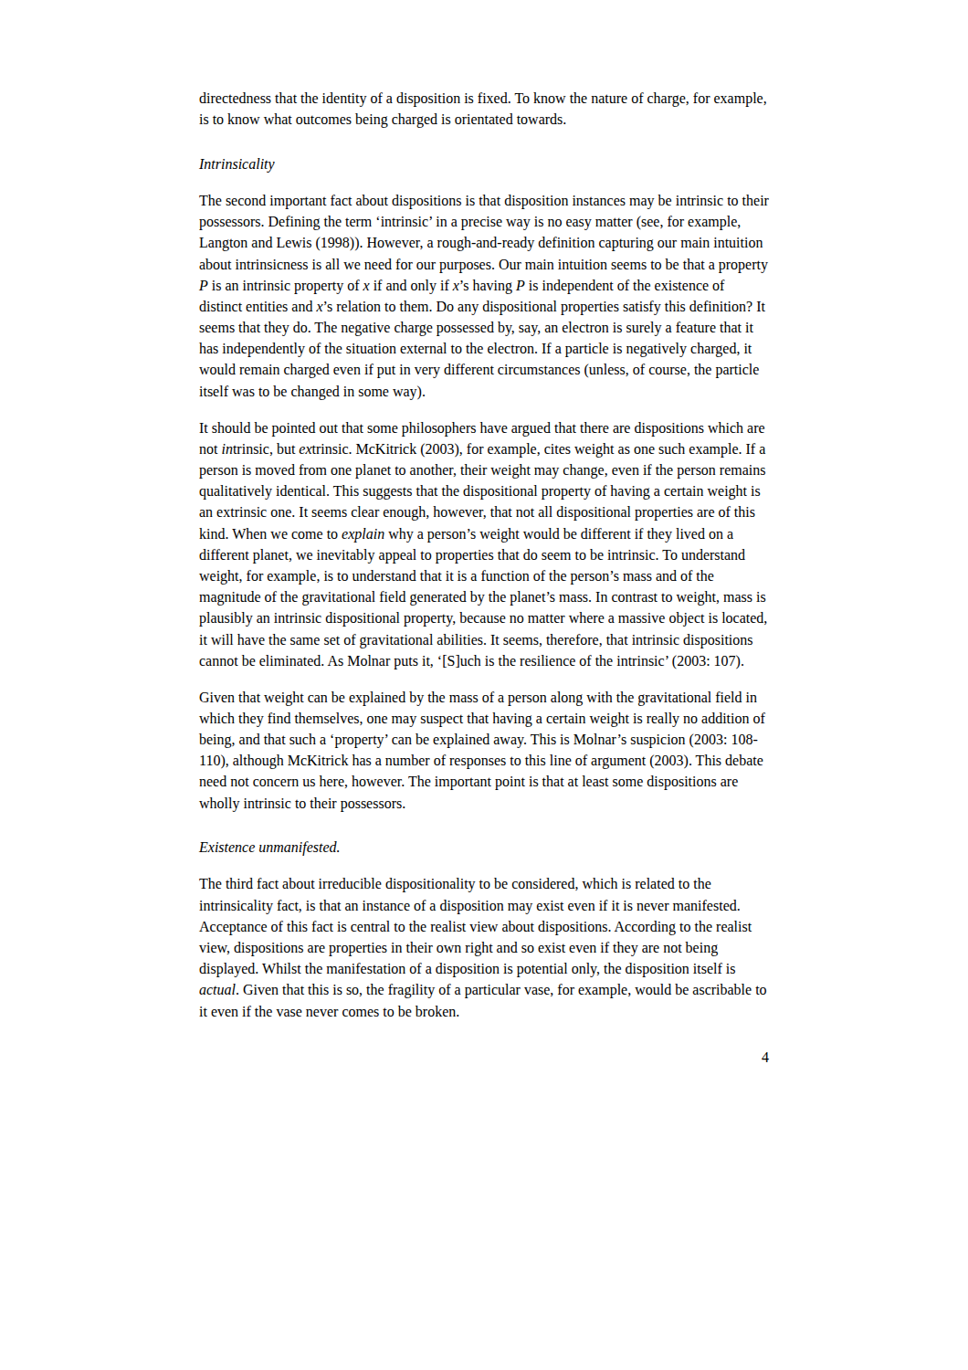directedness that the identity of a disposition is fixed. To know the nature of charge, for example, is to know what outcomes being charged is orientated towards.
Intrinsicality
The second important fact about dispositions is that disposition instances may be intrinsic to their possessors. Defining the term ‘intrinsic’ in a precise way is no easy matter (see, for example, Langton and Lewis (1998)). However, a rough-and-ready definition capturing our main intuition about intrinsicness is all we need for our purposes. Our main intuition seems to be that a property P is an intrinsic property of x if and only if x’s having P is independent of the existence of distinct entities and x’s relation to them. Do any dispositional properties satisfy this definition? It seems that they do. The negative charge possessed by, say, an electron is surely a feature that it has independently of the situation external to the electron. If a particle is negatively charged, it would remain charged even if put in very different circumstances (unless, of course, the particle itself was to be changed in some way).
It should be pointed out that some philosophers have argued that there are dispositions which are not intrinsic, but extrinsic. McKitrick (2003), for example, cites weight as one such example. If a person is moved from one planet to another, their weight may change, even if the person remains qualitatively identical. This suggests that the dispositional property of having a certain weight is an extrinsic one. It seems clear enough, however, that not all dispositional properties are of this kind. When we come to explain why a person’s weight would be different if they lived on a different planet, we inevitably appeal to properties that do seem to be intrinsic. To understand weight, for example, is to understand that it is a function of the person’s mass and of the magnitude of the gravitational field generated by the planet’s mass. In contrast to weight, mass is plausibly an intrinsic dispositional property, because no matter where a massive object is located, it will have the same set of gravitational abilities. It seems, therefore, that intrinsic dispositions cannot be eliminated. As Molnar puts it, ‘[S]uch is the resilience of the intrinsic’ (2003: 107).
Given that weight can be explained by the mass of a person along with the gravitational field in which they find themselves, one may suspect that having a certain weight is really no addition of being, and that such a ‘property’ can be explained away. This is Molnar’s suspicion (2003: 108-110), although McKitrick has a number of responses to this line of argument (2003). This debate need not concern us here, however. The important point is that at least some dispositions are wholly intrinsic to their possessors.
Existence unmanifested.
The third fact about irreducible dispositionality to be considered, which is related to the intrinsicality fact, is that an instance of a disposition may exist even if it is never manifested. Acceptance of this fact is central to the realist view about dispositions. According to the realist view, dispositions are properties in their own right and so exist even if they are not being displayed. Whilst the manifestation of a disposition is potential only, the disposition itself is actual. Given that this is so, the fragility of a particular vase, for example, would be ascribable to it even if the vase never comes to be broken.
4